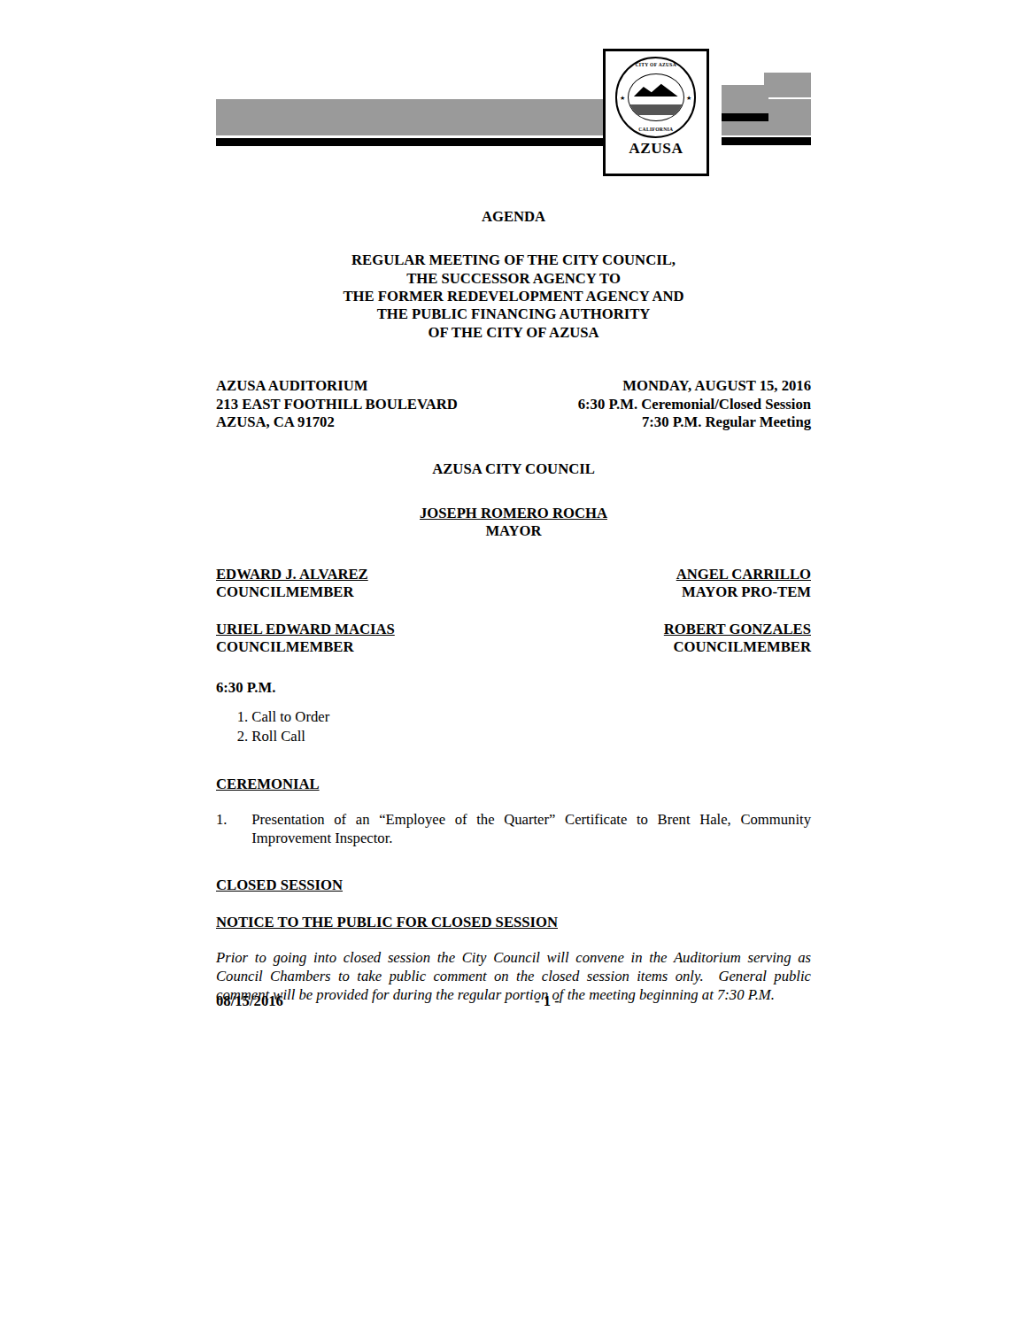CITY OF AZUSA ★ ★ CALIFORNIA
AZUSA
AGENDA
REGULAR MEETING OF THE CITY COUNCIL,
THE SUCCESSOR AGENCY TO
THE FORMER REDEVELOPMENT AGENCY AND
THE PUBLIC FINANCING AUTHORITY
OF THE CITY OF AZUSA
| AZUSA AUDITORIUM | MONDAY, AUGUST 15, 2016 |
| 213 EAST FOOTHILL BOULEVARD | 6:30 P.M. Ceremonial/Closed Session |
| AZUSA, CA 91702 | 7:30 P.M. Regular Meeting |
AZUSA CITY COUNCIL
JOSEPH ROMERO ROCHA
MAYOR
| EDWARD J. ALVAREZ COUNCILMEMBER | ANGEL CARRILLO MAYOR PRO-TEM |
| URIEL EDWARD MACIAS COUNCILMEMBER | ROBERT GONZALES COUNCILMEMBER |
6:30 P.M.
Call to Order
Roll Call
CEREMONIAL
1.
Presentation of an “Employee of the Quarter” Certificate to Brent Hale, Community Improvement Inspector.
CLOSED SESSION
NOTICE TO THE PUBLIC FOR CLOSED SESSION
Prior to going into closed session the City Council will convene in the Auditorium serving as Council Chambers to take public comment on the closed session items only. General public comment will be provided for during the regular portion of the meeting beginning at 7:30 P.M.
08/15/2016
- 1 -